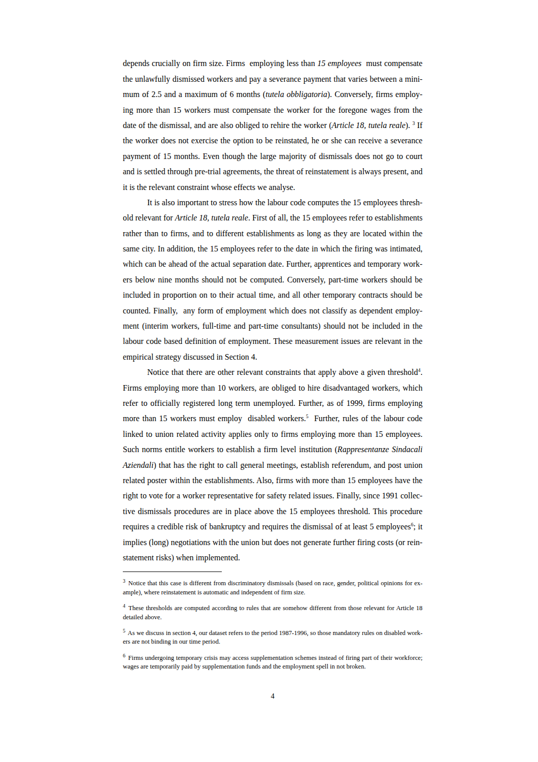depends crucially on firm size. Firms employing less than 15 employees must compensate the unlawfully dismissed workers and pay a severance payment that varies between a minimum of 2.5 and a maximum of 6 months (tutela obbligatoria). Conversely, firms employing more than 15 workers must compensate the worker for the foregone wages from the date of the dismissal, and are also obliged to rehire the worker (Article 18, tutela reale). 3 If the worker does not exercise the option to be reinstated, he or she can receive a severance payment of 15 months. Even though the large majority of dismissals does not go to court and is settled through pre-trial agreements, the threat of reinstatement is always present, and it is the relevant constraint whose effects we analyse.
It is also important to stress how the labour code computes the 15 employees threshold relevant for Article 18, tutela reale. First of all, the 15 employees refer to establishments rather than to firms, and to different establishments as long as they are located within the same city. In addition, the 15 employees refer to the date in which the firing was intimated, which can be ahead of the actual separation date. Further, apprentices and temporary workers below nine months should not be computed. Conversely, part-time workers should be included in proportion on to their actual time, and all other temporary contracts should be counted. Finally, any form of employment which does not classify as dependent employment (interim workers, full-time and part-time consultants) should not be included in the labour code based definition of employment. These measurement issues are relevant in the empirical strategy discussed in Section 4.
Notice that there are other relevant constraints that apply above a given threshold4. Firms employing more than 10 workers, are obliged to hire disadvantaged workers, which refer to officially registered long term unemployed. Further, as of 1999, firms employing more than 15 workers must employ disabled workers.5 Further, rules of the labour code linked to union related activity applies only to firms employing more than 15 employees. Such norms entitle workers to establish a firm level institution (Rappresentanze Sindacali Aziendali) that has the right to call general meetings, establish referendum, and post union related poster within the establishments. Also, firms with more than 15 employees have the right to vote for a worker representative for safety related issues. Finally, since 1991 collective dismissals procedures are in place above the 15 employees threshold. This procedure requires a credible risk of bankruptcy and requires the dismissal of at least 5 employees6; it implies (long) negotiations with the union but does not generate further firing costs (or reinstatement risks) when implemented.
3 Notice that this case is different from discriminatory dismissals (based on race, gender, political opinions for example), where reinstatement is automatic and independent of firm size.
4 These thresholds are computed according to rules that are somehow different from those relevant for Article 18 detailed above.
5 As we discuss in section 4, our dataset refers to the period 1987-1996, so those mandatory rules on disabled workers are not binding in our time period.
6 Firms undergoing temporary crisis may access supplementation schemes instead of firing part of their workforce; wages are temporarily paid by supplementation funds and the employment spell in not broken.
4